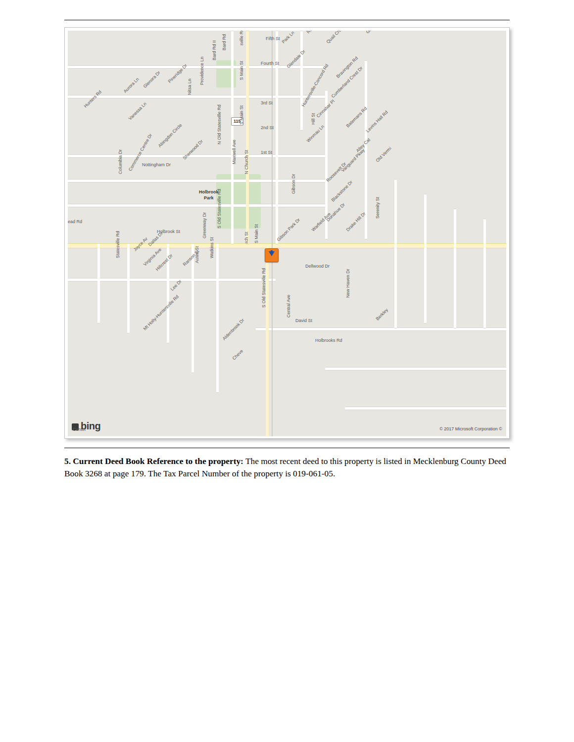115
Hunters Rd
Aurora Ln
Glenora Dr
Vanessa Ln
Pineridge Dr
Nitsa Ln
Providence Ln
Bard Rd II
Bard Rd
sville Rd
Abingdon Circle
Nottingham Dr
Sherwood Dr
Columbia Dr
Commerce Centre Dr
N Old Statesville Rd
Maxwell Ave
N Church St
S Main St
S Main St
Holbrook
Park
ead Rd
Holbrook St
Joyce Av
Dallas Dr
Virginia Ave
Hillcrest Dr
Statesville Rd
Lee Dr
Ranson St
Auten St
Watkins St
Greenway Dr
S Old Statesville Rd
Mt Holly-Huntersville Rd
rch St
S Main St
S Old Statesville Rd
Aldenbrook Dr
Cheve
3rd St
2nd St
1st St
Fourth St
Fifth St
Park Ln
Glendale Dr
Raman
Quail Crossing
Gallant Ridge Pl
Bravington Rd
Cumberland Crest Dr
Huntersville-Concord Rd
Cinnabar Pl
Hill St
Winmau Ln
Batemans Rd
Levins Hall Rd
Alley Cat
Old Vermi
Vanguard Pkwy
Roosevelt Dr
Blackstone Dr
Donahue Dr
Warfield Ave
Drake Hill Dr
Serenity St
Gibson Dr
Gibson Park Dr
Dellwood Dr
David St
Central Ave
New Haven Dr
Holbrooks Rd
Berkley
bing
Center
© 2017 Microsoft Corporation ©
5. Current Deed Book Reference to the property: The most recent deed to this property is listed in Mecklenburg County Deed Book 3268 at page 179. The Tax Parcel Number of the property is 019-061-05.